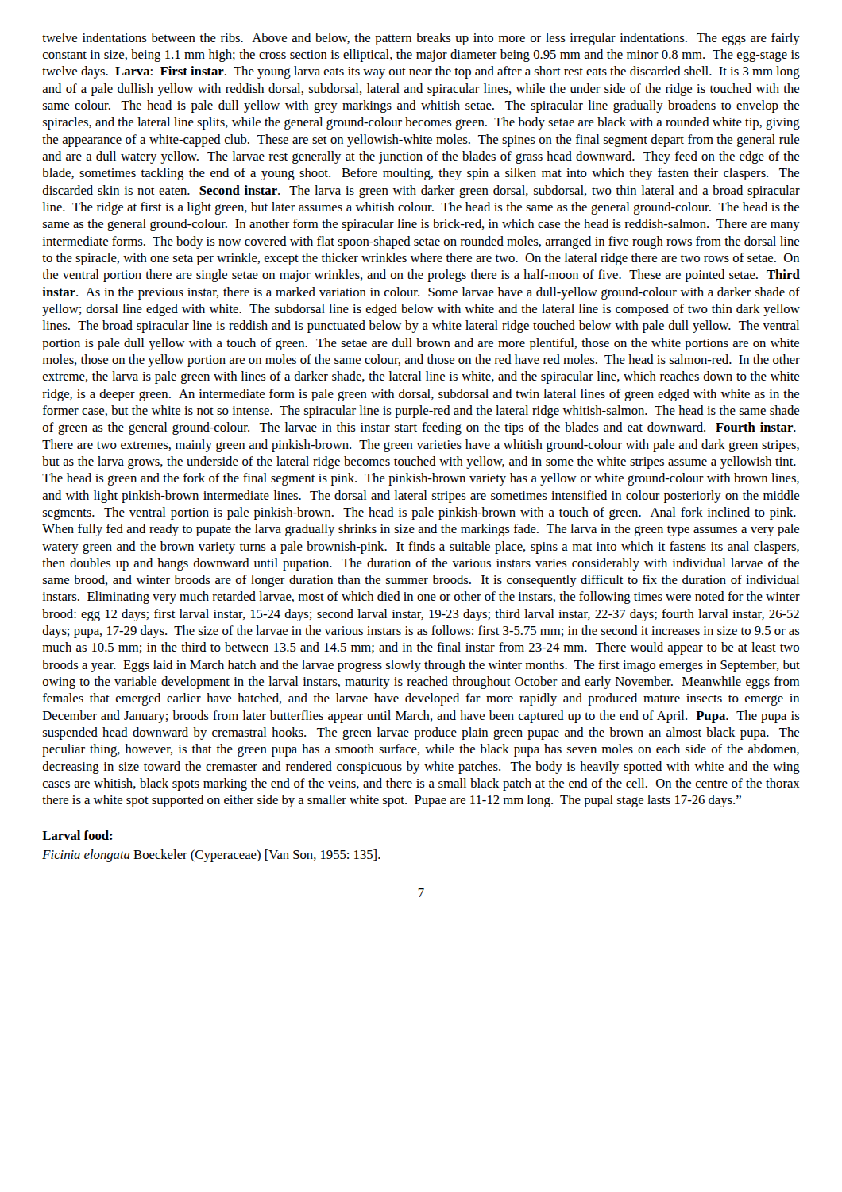twelve indentations between the ribs. Above and below, the pattern breaks up into more or less irregular indentations. The eggs are fairly constant in size, being 1.1 mm high; the cross section is elliptical, the major diameter being 0.95 mm and the minor 0.8 mm. The egg-stage is twelve days. Larva: First instar. The young larva eats its way out near the top and after a short rest eats the discarded shell. It is 3 mm long and of a pale dullish yellow with reddish dorsal, subdorsal, lateral and spiracular lines, while the under side of the ridge is touched with the same colour. The head is pale dull yellow with grey markings and whitish setae. The spiracular line gradually broadens to envelop the spiracles, and the lateral line splits, while the general ground-colour becomes green. The body setae are black with a rounded white tip, giving the appearance of a white-capped club. These are set on yellowish-white moles. The spines on the final segment depart from the general rule and are a dull watery yellow. The larvae rest generally at the junction of the blades of grass head downward. They feed on the edge of the blade, sometimes tackling the end of a young shoot. Before moulting, they spin a silken mat into which they fasten their claspers. The discarded skin is not eaten. Second instar. The larva is green with darker green dorsal, subdorsal, two thin lateral and a broad spiracular line. The ridge at first is a light green, but later assumes a whitish colour. The head is the same as the general ground-colour. The head is the same as the general ground-colour. In another form the spiracular line is brick-red, in which case the head is reddish-salmon. There are many intermediate forms. The body is now covered with flat spoon-shaped setae on rounded moles, arranged in five rough rows from the dorsal line to the spiracle, with one seta per wrinkle, except the thicker wrinkles where there are two. On the lateral ridge there are two rows of setae. On the ventral portion there are single setae on major wrinkles, and on the prolegs there is a half-moon of five. These are pointed setae. Third instar. As in the previous instar, there is a marked variation in colour. Some larvae have a dull-yellow ground-colour with a darker shade of yellow; dorsal line edged with white. The subdorsal line is edged below with white and the lateral line is composed of two thin dark yellow lines. The broad spiracular line is reddish and is punctuated below by a white lateral ridge touched below with pale dull yellow. The ventral portion is pale dull yellow with a touch of green. The setae are dull brown and are more plentiful, those on the white portions are on white moles, those on the yellow portion are on moles of the same colour, and those on the red have red moles. The head is salmon-red. In the other extreme, the larva is pale green with lines of a darker shade, the lateral line is white, and the spiracular line, which reaches down to the white ridge, is a deeper green. An intermediate form is pale green with dorsal, subdorsal and twin lateral lines of green edged with white as in the former case, but the white is not so intense. The spiracular line is purple-red and the lateral ridge whitish-salmon. The head is the same shade of green as the general ground-colour. The larvae in this instar start feeding on the tips of the blades and eat downward. Fourth instar. There are two extremes, mainly green and pinkish-brown. The green varieties have a whitish ground-colour with pale and dark green stripes, but as the larva grows, the underside of the lateral ridge becomes touched with yellow, and in some the white stripes assume a yellowish tint. The head is green and the fork of the final segment is pink. The pinkish-brown variety has a yellow or white ground-colour with brown lines, and with light pinkish-brown intermediate lines. The dorsal and lateral stripes are sometimes intensified in colour posteriorly on the middle segments. The ventral portion is pale pinkish-brown. The head is pale pinkish-brown with a touch of green. Anal fork inclined to pink. When fully fed and ready to pupate the larva gradually shrinks in size and the markings fade. The larva in the green type assumes a very pale watery green and the brown variety turns a pale brownish-pink. It finds a suitable place, spins a mat into which it fastens its anal claspers, then doubles up and hangs downward until pupation. The duration of the various instars varies considerably with individual larvae of the same brood, and winter broods are of longer duration than the summer broods. It is consequently difficult to fix the duration of individual instars. Eliminating very much retarded larvae, most of which died in one or other of the instars, the following times were noted for the winter brood: egg 12 days; first larval instar, 15-24 days; second larval instar, 19-23 days; third larval instar, 22-37 days; fourth larval instar, 26-52 days; pupa, 17-29 days. The size of the larvae in the various instars is as follows: first 3-5.75 mm; in the second it increases in size to 9.5 or as much as 10.5 mm; in the third to between 13.5 and 14.5 mm; and in the final instar from 23-24 mm. There would appear to be at least two broods a year. Eggs laid in March hatch and the larvae progress slowly through the winter months. The first imago emerges in September, but owing to the variable development in the larval instars, maturity is reached throughout October and early November. Meanwhile eggs from females that emerged earlier have hatched, and the larvae have developed far more rapidly and produced mature insects to emerge in December and January; broods from later butterflies appear until March, and have been captured up to the end of April. Pupa. The pupa is suspended head downward by cremastral hooks. The green larvae produce plain green pupae and the brown an almost black pupa. The peculiar thing, however, is that the green pupa has a smooth surface, while the black pupa has seven moles on each side of the abdomen, decreasing in size toward the cremaster and rendered conspicuous by white patches. The body is heavily spotted with white and the wing cases are whitish, black spots marking the end of the veins, and there is a small black patch at the end of the cell. On the centre of the thorax there is a white spot supported on either side by a smaller white spot. Pupae are 11-12 mm long. The pupal stage lasts 17-26 days.”
Larval food:
Ficinia elongata Boeckeler (Cyperaceae) [Van Son, 1955: 135].
7